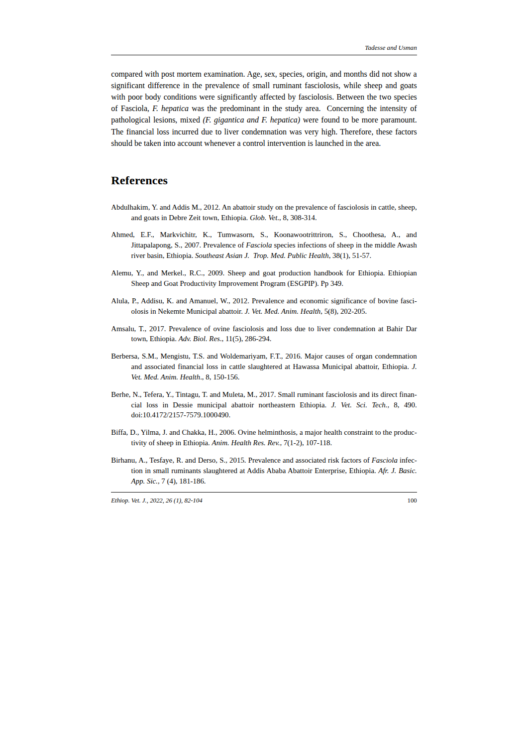Tadesse and Usman
compared with post mortem examination. Age, sex, species, origin, and months did not show a significant difference in the prevalence of small ruminant fasciolosis, while sheep and goats with poor body conditions were significantly affected by fasciolosis. Between the two species of Fasciola, F. hepatica was the predominant in the study area. Concerning the intensity of pathological lesions, mixed (F. gigantica and F. hepatica) were found to be more paramount. The financial loss incurred due to liver condemnation was very high. Therefore, these factors should be taken into account whenever a control intervention is launched in the area.
References
Abdulhakim, Y. and Addis M., 2012. An abattoir study on the prevalence of fasciolosis in cattle, sheep, and goats in Debre Zeit town, Ethiopia. Glob. Vet., 8, 308-314.
Ahmed, E.F., Markvichitr, K., Tumwasorn, S., Koonawootrittriron, S., Choothesa, A., and Jittapalapong, S., 2007. Prevalence of Fasciola species infections of sheep in the middle Awash river basin, Ethiopia. Southeast Asian J. Trop. Med. Public Health, 38(1), 51-57.
Alemu, Y., and Merkel., R.C., 2009. Sheep and goat production handbook for Ethiopia. Ethiopian Sheep and Goat Productivity Improvement Program (ESGPIP). Pp 349.
Alula, P., Addisu, K. and Amanuel, W., 2012. Prevalence and economic significance of bovine fasciolosis in Nekemte Municipal abattoir. J. Vet. Med. Anim. Health, 5(8), 202-205.
Amsalu, T., 2017. Prevalence of ovine fasciolosis and loss due to liver condemnation at Bahir Dar town, Ethiopia. Adv. Biol. Res., 11(5), 286-294.
Berbersa, S.M., Mengistu, T.S. and Woldemariyam, F.T., 2016. Major causes of organ condemnation and associated financial loss in cattle slaughtered at Hawassa Municipal abattoir, Ethiopia. J. Vet. Med. Anim. Health., 8, 150-156.
Berhe, N., Tefera, Y., Tintagu, T. and Muleta, M., 2017. Small ruminant fasciolosis and its direct financial loss in Dessie municipal abattoir northeastern Ethiopia. J. Vet. Sci. Tech., 8, 490. doi:10.4172/2157-7579.1000490.
Biffa, D., Yilma, J. and Chakka, H., 2006. Ovine helminthosis, a major health constraint to the productivity of sheep in Ethiopia. Anim. Health Res. Rev., 7(1-2), 107-118.
Birhanu, A., Tesfaye, R. and Derso, S., 2015. Prevalence and associated risk factors of Fasciola infection in small ruminants slaughtered at Addis Ababa Abattoir Enterprise, Ethiopia. Afr. J. Basic. App. Sic., 7 (4), 181-186.
Ethiop. Vet. J., 2022, 26 (1), 82-104 100